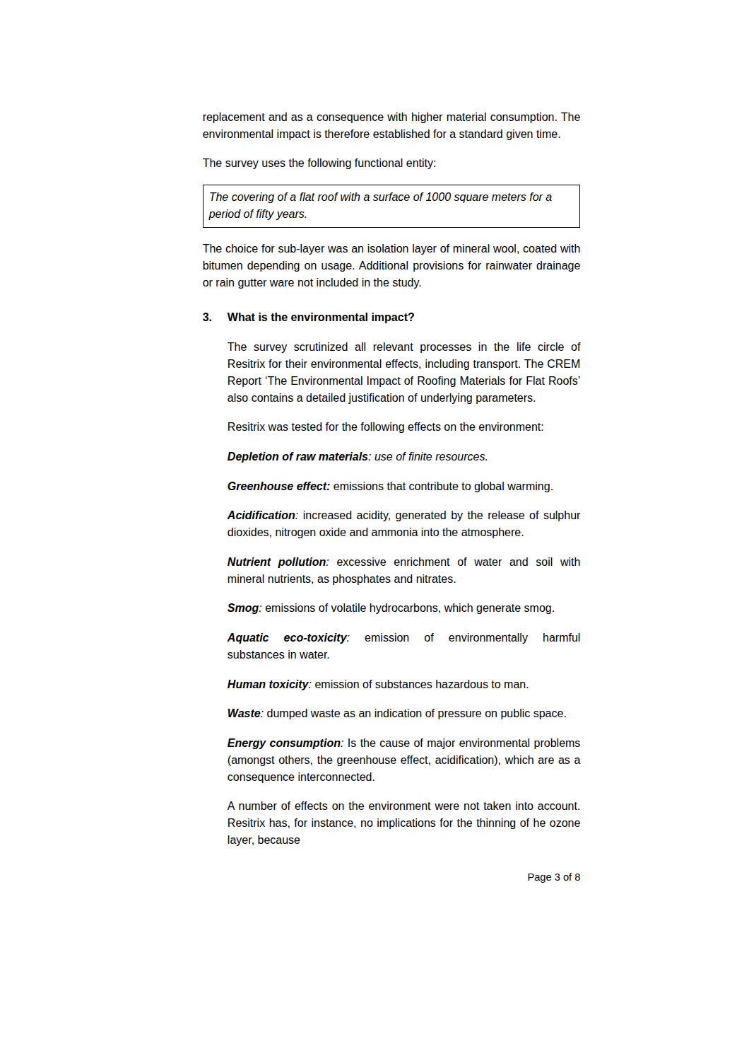replacement and as a consequence with higher material consumption. The environmental impact is therefore established for a standard given time.
The survey uses the following functional entity:
The covering of a flat roof with a surface of 1000 square meters for a period of fifty years.
The choice for sub-layer was an isolation layer of mineral wool, coated with bitumen depending on usage. Additional provisions for rainwater drainage or rain gutter ware not included in the study.
3.
What is the environmental impact?
The survey scrutinized all relevant processes in the life circle of Resitrix for their environmental effects, including transport. The CREM Report ‘The Environmental Impact of Roofing Materials for Flat Roofs’ also contains a detailed justification of underlying parameters.
Resitrix was tested for the following effects on the environment:
Depletion of raw materials: use of finite resources.
Greenhouse effect: emissions that contribute to global warming.
Acidification: increased acidity, generated by the release of sulphur dioxides, nitrogen oxide and ammonia into the atmosphere.
Nutrient pollution: excessive enrichment of water and soil with mineral nutrients, as phosphates and nitrates.
Smog: emissions of volatile hydrocarbons, which generate smog.
Aquatic eco-toxicity: emission of environmentally harmful substances in water.
Human toxicity: emission of substances hazardous to man.
Waste: dumped waste as an indication of pressure on public space.
Energy consumption: Is the cause of major environmental problems (amongst others, the greenhouse effect, acidification), which are as a consequence interconnected.
A number of effects on the environment were not taken into account. Resitrix has, for instance, no implications for the thinning of he ozone layer, because
Page 3 of 8